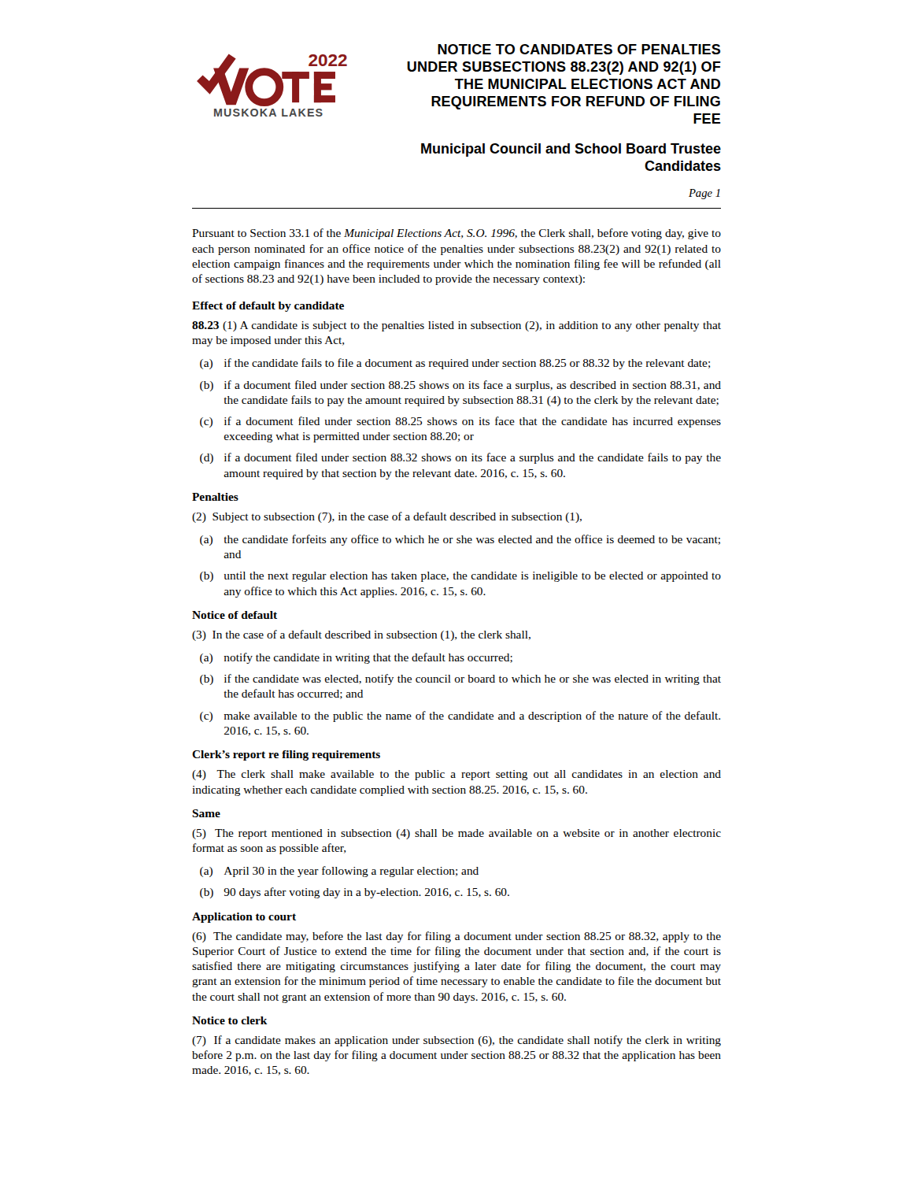2022 MUSKOKA LAKES
NOTICE TO CANDIDATES OF PENALTIES
UNDER SUBSECTIONS 88.23(2) AND 92(1) OF
THE MUNICIPAL ELECTIONS ACT AND
REQUIREMENTS FOR REFUND OF FILING
FEE
Municipal Council and School Board Trustee
Candidates
Page 1
Pursuant to Section 33.1 of the Municipal Elections Act, S.O. 1996, the Clerk shall, before voting day, give to each person nominated for an office notice of the penalties under subsections 88.23(2) and 92(1) related to election campaign finances and the requirements under which the nomination filing fee will be refunded (all of sections 88.23 and 92(1) have been included to provide the necessary context):
Effect of default by candidate
88.23 (1) A candidate is subject to the penalties listed in subsection (2), in addition to any other penalty that may be imposed under this Act,
(a) if the candidate fails to file a document as required under section 88.25 or 88.32 by the relevant date;
(b) if a document filed under section 88.25 shows on its face a surplus, as described in section 88.31, and the candidate fails to pay the amount required by subsection 88.31 (4) to the clerk by the relevant date;
(c) if a document filed under section 88.25 shows on its face that the candidate has incurred expenses exceeding what is permitted under section 88.20; or
(d) if a document filed under section 88.32 shows on its face a surplus and the candidate fails to pay the amount required by that section by the relevant date. 2016, c. 15, s. 60.
Penalties
(2) Subject to subsection (7), in the case of a default described in subsection (1),
(a) the candidate forfeits any office to which he or she was elected and the office is deemed to be vacant; and
(b) until the next regular election has taken place, the candidate is ineligible to be elected or appointed to any office to which this Act applies. 2016, c. 15, s. 60.
Notice of default
(3) In the case of a default described in subsection (1), the clerk shall,
(a) notify the candidate in writing that the default has occurred;
(b) if the candidate was elected, notify the council or board to which he or she was elected in writing that the default has occurred; and
(c) make available to the public the name of the candidate and a description of the nature of the default. 2016, c. 15, s. 60.
Clerk’s report re filing requirements
(4) The clerk shall make available to the public a report setting out all candidates in an election and indicating whether each candidate complied with section 88.25. 2016, c. 15, s. 60.
Same
(5) The report mentioned in subsection (4) shall be made available on a website or in another electronic format as soon as possible after,
(a) April 30 in the year following a regular election; and
(b) 90 days after voting day in a by-election. 2016, c. 15, s. 60.
Application to court
(6) The candidate may, before the last day for filing a document under section 88.25 or 88.32, apply to the Superior Court of Justice to extend the time for filing the document under that section and, if the court is satisfied there are mitigating circumstances justifying a later date for filing the document, the court may grant an extension for the minimum period of time necessary to enable the candidate to file the document but the court shall not grant an extension of more than 90 days. 2016, c. 15, s. 60.
Notice to clerk
(7) If a candidate makes an application under subsection (6), the candidate shall notify the clerk in writing before 2 p.m. on the last day for filing a document under section 88.25 or 88.32 that the application has been made. 2016, c. 15, s. 60.